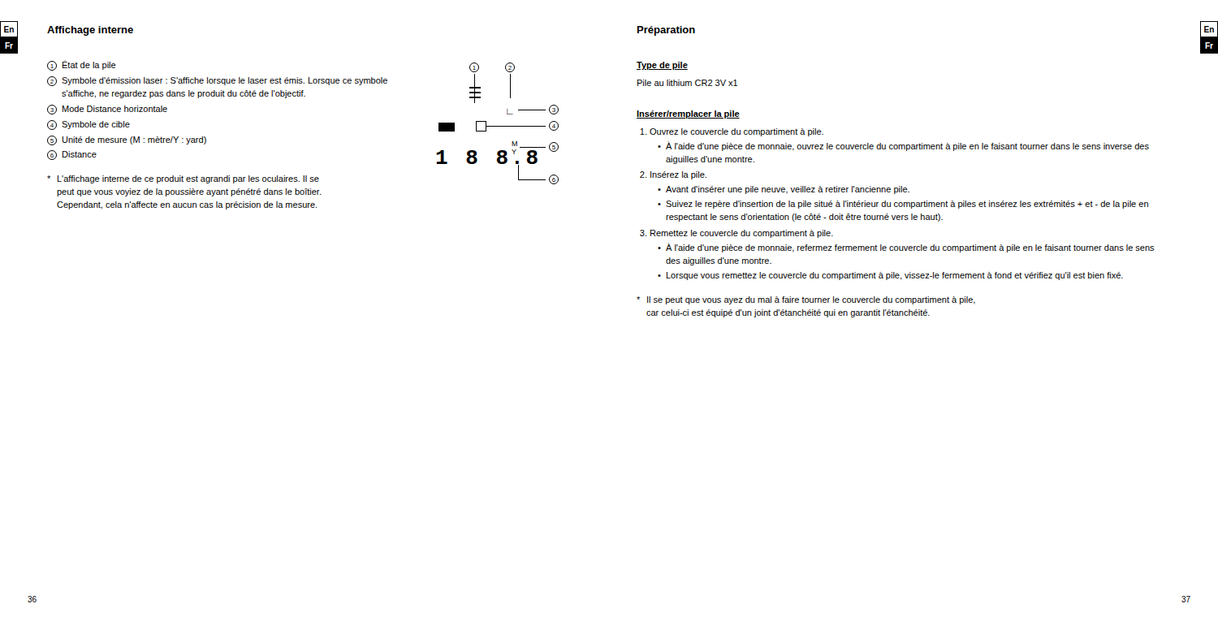En
Fr
Affichage interne
1 État de la pile
2 Symbole d'émission laser : S'affiche lorsque le laser est émis. Lorsque ce symbole s'affiche, ne regardez pas dans le produit du côté de l'objectif.
3 Mode Distance horizontale
4 Symbole de cible
5 Unité de mesure (M : mètre/Y : yard)
6 Distance
* L'affichage interne de ce produit est agrandi par les oculaires. Il se peut que vous voyiez de la poussière ayant pénétré dans le boîtier. Cependant, cela n'affecte en aucun cas la précision de la mesure.
1
2
∟
3
4
1 8 8.8
M
Y
5
6
36
En
Fr
Préparation
Type de pile
Pile au lithium CR2 3V x1
Insérer/remplacer la pile
Ouvrez le couvercle du compartiment à pile.
À l'aide d'une pièce de monnaie, ouvrez le couvercle du compartiment à pile en le faisant tourner dans le sens inverse des aiguilles d'une montre.
Insérez la pile.
Avant d'insérer une pile neuve, veillez à retirer l'ancienne pile.
Suivez le repère d'insertion de la pile situé à l'intérieur du compartiment à piles et insérez les extrémités + et - de la pile en respectant le sens d'orientation (le côté - doit être tourné vers le haut).
Remettez le couvercle du compartiment à pile.
À l'aide d'une pièce de monnaie, refermez fermement le couvercle du compartiment à pile en le faisant tourner dans le sens des aiguilles d'une montre.
Lorsque vous remettez le couvercle du compartiment à pile, vissez-le fermement à fond et vérifiez qu'il est bien fixé.
* Il se peut que vous ayez du mal à faire tourner le couvercle du compartiment à pile, car celui-ci est équipé d'un joint d'étanchéité qui en garantit l'étanchéité.
37